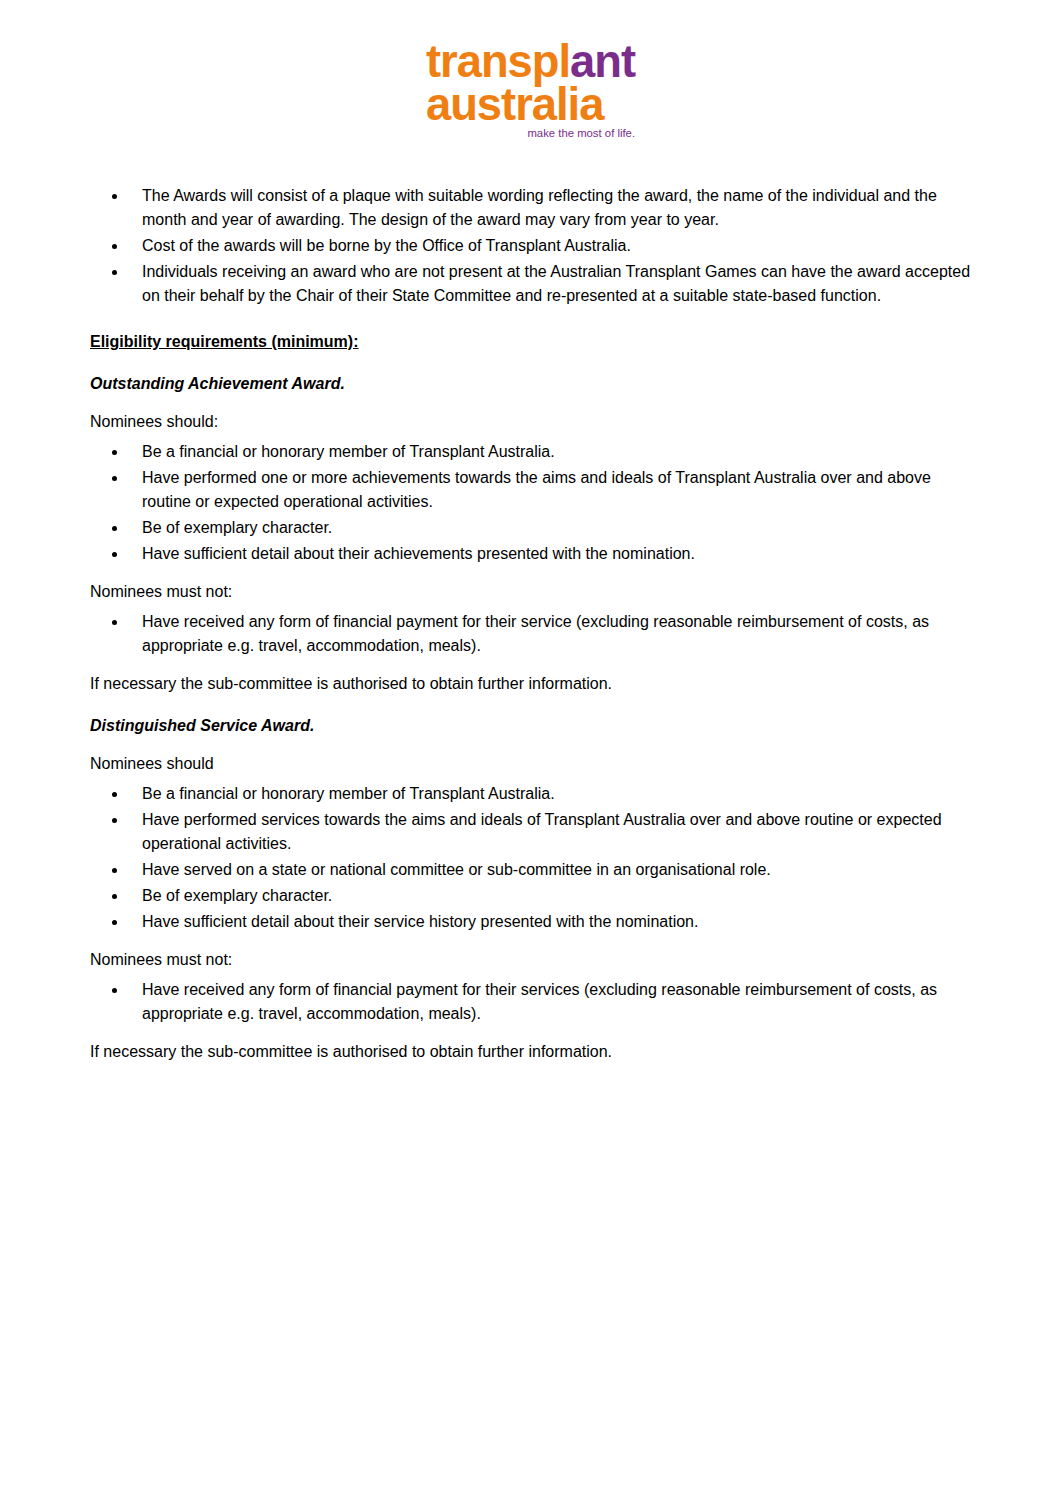transpl ant
australia
make the most of life.
The Awards will consist of a plaque with suitable wording reflecting the award, the name of the individual and the month and year of awarding. The design of the award may vary from year to year.
Cost of the awards will be borne by the Office of Transplant Australia.
Individuals receiving an award who are not present at the Australian Transplant Games can have the award accepted on their behalf by the Chair of their State Committee and re-presented at a suitable state-based function.
Eligibility requirements (minimum):
Outstanding Achievement Award.
Nominees should:
Be a financial or honorary member of Transplant Australia.
Have performed one or more achievements towards the aims and ideals of Transplant Australia over and above routine or expected operational activities.
Be of exemplary character.
Have sufficient detail about their achievements presented with the nomination.
Nominees must not:
Have received any form of financial payment for their service (excluding reasonable reimbursement of costs, as appropriate e.g. travel, accommodation, meals).
If necessary the sub-committee is authorised to obtain further information.
Distinguished Service Award.
Nominees should
Be a financial or honorary member of Transplant Australia.
Have performed services towards the aims and ideals of Transplant Australia over and above routine or expected operational activities.
Have served on a state or national committee or sub-committee in an organisational role.
Be of exemplary character.
Have sufficient detail about their service history presented with the nomination.
Nominees must not:
Have received any form of financial payment for their services (excluding reasonable reimbursement of costs, as appropriate e.g. travel, accommodation, meals).
If necessary the sub-committee is authorised to obtain further information.